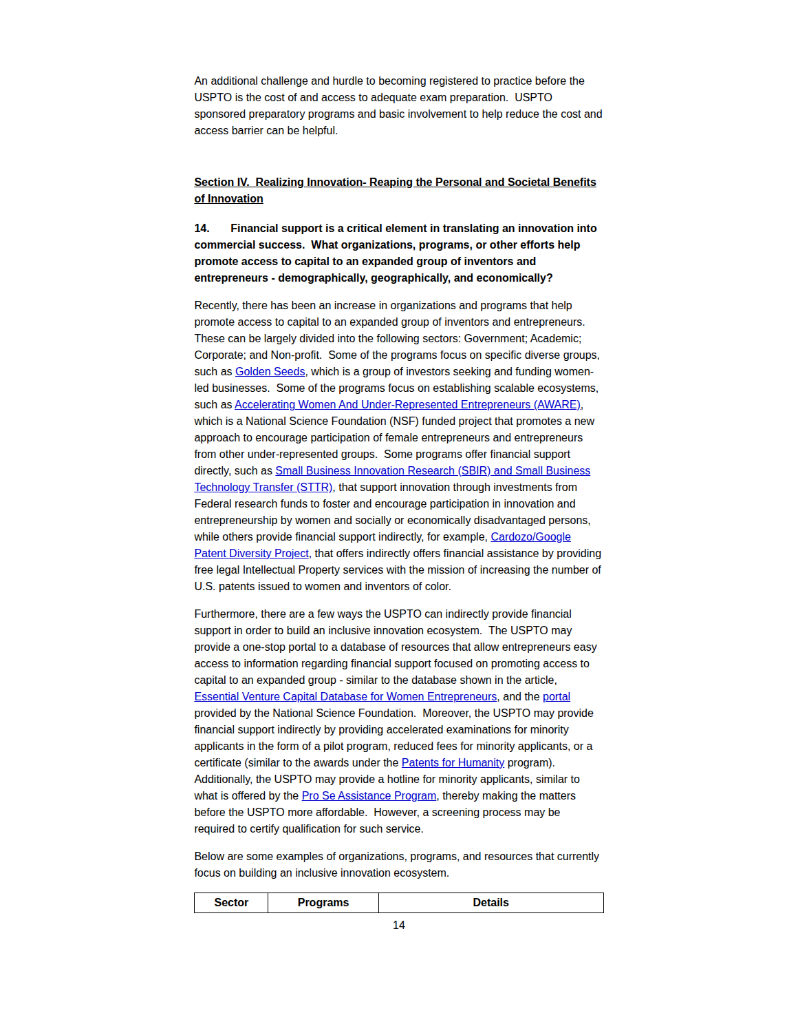An additional challenge and hurdle to becoming registered to practice before the USPTO is the cost of and access to adequate exam preparation. USPTO sponsored preparatory programs and basic involvement to help reduce the cost and access barrier can be helpful.
Section IV. Realizing Innovation- Reaping the Personal and Societal Benefits of Innovation
14. Financial support is a critical element in translating an innovation into commercial success. What organizations, programs, or other efforts help promote access to capital to an expanded group of inventors and entrepreneurs - demographically, geographically, and economically?
Recently, there has been an increase in organizations and programs that help promote access to capital to an expanded group of inventors and entrepreneurs. These can be largely divided into the following sectors: Government; Academic; Corporate; and Non-profit. Some of the programs focus on specific diverse groups, such as Golden Seeds, which is a group of investors seeking and funding women-led businesses. Some of the programs focus on establishing scalable ecosystems, such as Accelerating Women And Under-Represented Entrepreneurs (AWARE), which is a National Science Foundation (NSF) funded project that promotes a new approach to encourage participation of female entrepreneurs and entrepreneurs from other under-represented groups. Some programs offer financial support directly, such as Small Business Innovation Research (SBIR) and Small Business Technology Transfer (STTR), that support innovation through investments from Federal research funds to foster and encourage participation in innovation and entrepreneurship by women and socially or economically disadvantaged persons, while others provide financial support indirectly, for example, Cardozo/Google Patent Diversity Project, that offers indirectly offers financial assistance by providing free legal Intellectual Property services with the mission of increasing the number of U.S. patents issued to women and inventors of color.
Furthermore, there are a few ways the USPTO can indirectly provide financial support in order to build an inclusive innovation ecosystem. The USPTO may provide a one-stop portal to a database of resources that allow entrepreneurs easy access to information regarding financial support focused on promoting access to capital to an expanded group - similar to the database shown in the article, Essential Venture Capital Database for Women Entrepreneurs, and the portal provided by the National Science Foundation. Moreover, the USPTO may provide financial support indirectly by providing accelerated examinations for minority applicants in the form of a pilot program, reduced fees for minority applicants, or a certificate (similar to the awards under the Patents for Humanity program). Additionally, the USPTO may provide a hotline for minority applicants, similar to what is offered by the Pro Se Assistance Program, thereby making the matters before the USPTO more affordable. However, a screening process may be required to certify qualification for such service.
Below are some examples of organizations, programs, and resources that currently focus on building an inclusive innovation ecosystem.
| Sector | Programs | Details |
| --- | --- | --- |
14